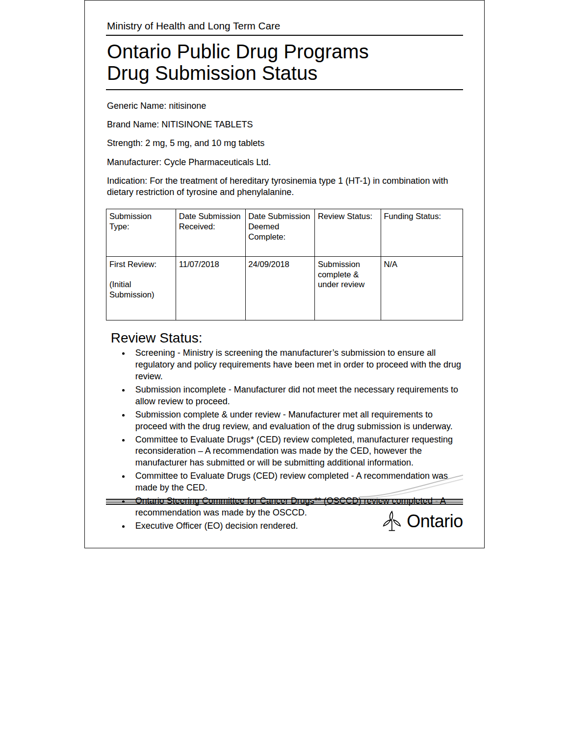Ministry of Health and Long Term Care
Ontario Public Drug Programs
Drug Submission Status
Generic Name: nitisinone
Brand Name: NITISINONE TABLETS
Strength: 2 mg, 5 mg, and 10 mg tablets
Manufacturer: Cycle Pharmaceuticals Ltd.
Indication: For the treatment of hereditary tyrosinemia type 1 (HT-1) in combination with dietary restriction of tyrosine and phenylalanine.
| Submission Type: | Date Submission Received: | Date Submission Deemed Complete: | Review Status: | Funding Status: |
| --- | --- | --- | --- | --- |
| First Review: (Initial Submission) | 11/07/2018 | 24/09/2018 | Submission complete & under review | N/A |
Review Status:
Screening - Ministry is screening the manufacturer’s submission to ensure all regulatory and policy requirements have been met in order to proceed with the drug review.
Submission incomplete - Manufacturer did not meet the necessary requirements to allow review to proceed.
Submission complete & under review - Manufacturer met all requirements to proceed with the drug review, and evaluation of the drug submission is underway.
Committee to Evaluate Drugs* (CED) review completed, manufacturer requesting reconsideration – A recommendation was made by the CED, however the manufacturer has submitted or will be submitting additional information.
Committee to Evaluate Drugs (CED) review completed - A recommendation was made by the CED.
Ontario Steering Committee for Cancer Drugs** (OSCCD) review completed - A recommendation was made by the OSCCD.
Executive Officer (EO) decision rendered.
Ontario